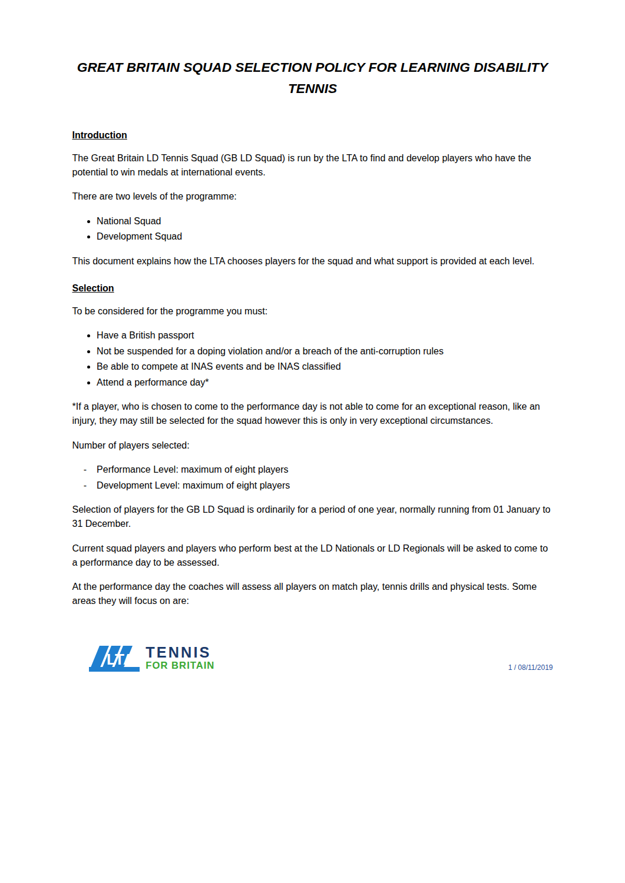GREAT BRITAIN SQUAD SELECTION POLICY FOR LEARNING DISABILITY TENNIS
Introduction
The Great Britain LD Tennis Squad (GB LD Squad) is run by the LTA to find and develop players who have the potential to win medals at international events.
There are two levels of the programme:
National Squad
Development Squad
This document explains how the LTA chooses players for the squad and what support is provided at each level.
Selection
To be considered for the programme you must:
Have a British passport
Not be suspended for a doping violation and/or a breach of the anti-corruption rules
Be able to compete at INAS events and be INAS classified
Attend a performance day*
*If a player, who is chosen to come to the performance day is not able to come for an exceptional reason, like an injury, they may still be selected for the squad however this is only in very exceptional circumstances.
Number of players selected:
Performance Level: maximum of eight players
Development Level: maximum of eight players
Selection of players for the GB LD Squad is ordinarily for a period of one year, normally running from 01 January to 31 December.
Current squad players and players who perform best at the LD Nationals or LD Regionals will be asked to come to a performance day to be assessed.
At the performance day the coaches will assess all players on match play, tennis drills and physical tests. Some areas they will focus on are:
LTA TENNIS FOR BRITAIN
1 / 08/11/2019